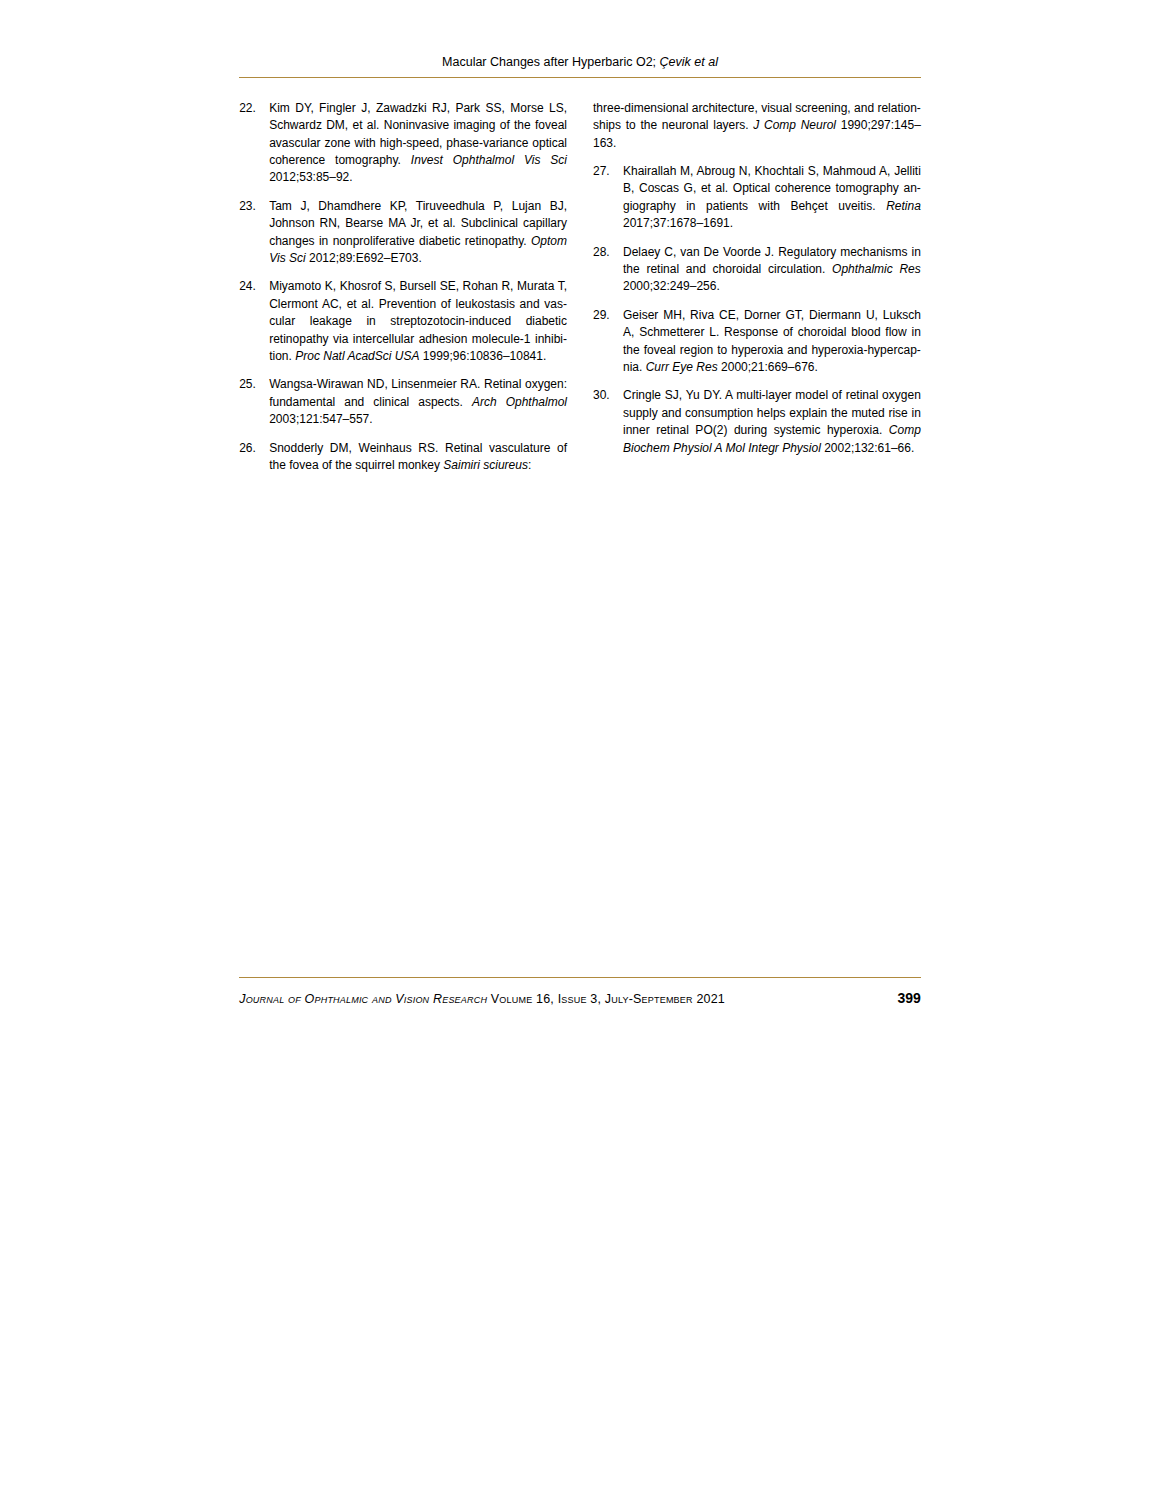Macular Changes after Hyperbaric O2; Çevik et al
22. Kim DY, Fingler J, Zawadzki RJ, Park SS, Morse LS, Schwardz DM, et al. Noninvasive imaging of the foveal avascular zone with high-speed, phase-variance optical coherence tomography. Invest Ophthalmol Vis Sci 2012;53:85–92.
23. Tam J, Dhamdhere KP, Tiruveedhula P, Lujan BJ, Johnson RN, Bearse MA Jr, et al. Subclinical capillary changes in nonproliferative diabetic retinopathy. Optom Vis Sci 2012;89:E692–E703.
24. Miyamoto K, Khosrof S, Bursell SE, Rohan R, Murata T, Clermont AC, et al. Prevention of leukostasis and vascular leakage in streptozotocin-induced diabetic retinopathy via intercellular adhesion molecule-1 inhibition. Proc Natl AcadSci USA 1999;96:10836–10841.
25. Wangsa-Wirawan ND, Linsenmeier RA. Retinal oxygen: fundamental and clinical aspects. Arch Ophthalmol 2003;121:547–557.
26. Snodderly DM, Weinhaus RS. Retinal vasculature of the fovea of the squirrel monkey Saimiri sciureus:
three-dimensional architecture, visual screening, and relationships to the neuronal layers. J Comp Neurol 1990;297:145–163.
27. Khairallah M, Abroug N, Khochtali S, Mahmoud A, Jelliti B, Coscas G, et al. Optical coherence tomography angiography in patients with Behçet uveitis. Retina 2017;37:1678–1691.
28. Delaey C, van De Voorde J. Regulatory mechanisms in the retinal and choroidal circulation. Ophthalmic Res 2000;32:249–256.
29. Geiser MH, Riva CE, Dorner GT, Diermann U, Luksch A, Schmetterer L. Response of choroidal blood flow in the foveal region to hyperoxia and hyperoxia-hypercapnia. Curr Eye Res 2000;21:669–676.
30. Cringle SJ, Yu DY. A multi-layer model of retinal oxygen supply and consumption helps explain the muted rise in inner retinal PO(2) during systemic hyperoxia. Comp Biochem Physiol A Mol Integr Physiol 2002;132:61–66.
Journal of Ophthalmic and Vision Research Volume 16, Issue 3, July-September 2021 399